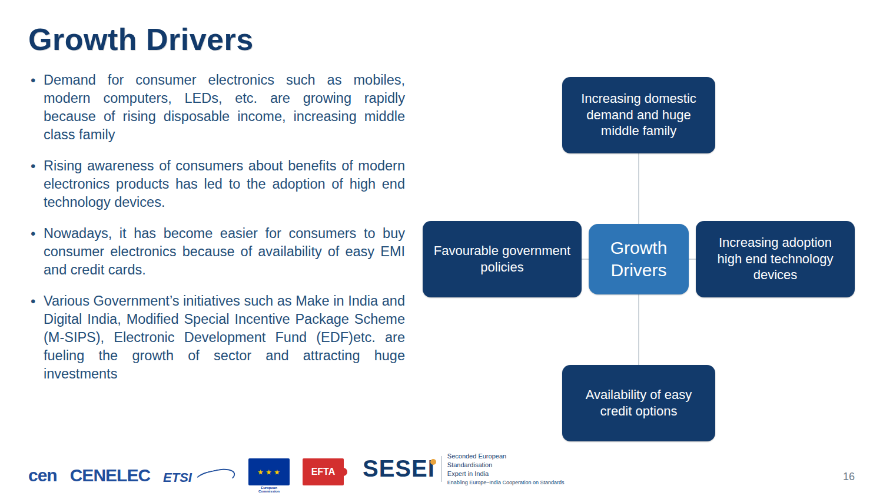Growth Drivers
Demand for consumer electronics such as mobiles, modern computers, LEDs, etc. are growing rapidly because of rising disposable income, increasing middle class family
Rising awareness of consumers about benefits of modern electronics products has led to the adoption of high end technology devices.
Nowadays, it has become easier for consumers to buy consumer electronics because of availability of easy EMI and credit cards.
Various Government’s initiatives such as Make in India and Digital India, Modified Special Incentive Package Scheme (M-SIPS), Electronic Development Fund (EDF)etc. are fueling the growth of sector and attracting huge investments
Increasing domestic demand and huge middle family
Favourable government policies
Growth Drivers
Increasing adoption high end technology devices
Availability of easy credit options
cen
CENELEC
ETSI
★ ★ ★
European
Commission
EFTA
SESEI
Seconded European
Standardisation
Expert in India
Enabling Europe–India Cooperation on Standards
16